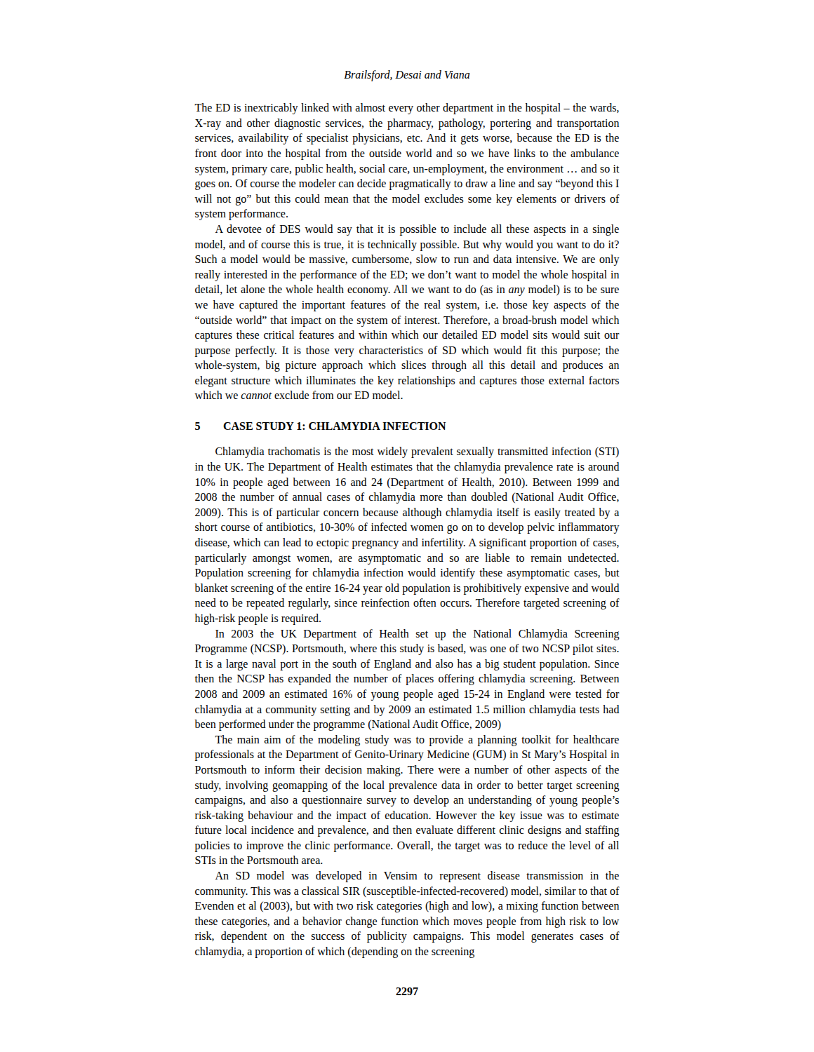Brailsford, Desai and Viana
The ED is inextricably linked with almost every other department in the hospital – the wards, X-ray and other diagnostic services, the pharmacy, pathology, portering and transportation services, availability of specialist physicians, etc. And it gets worse, because the ED is the front door into the hospital from the outside world and so we have links to the ambulance system, primary care, public health, social care, un-employment, the environment … and so it goes on. Of course the modeler can decide pragmatically to draw a line and say “beyond this I will not go” but this could mean that the model excludes some key elements or drivers of system performance.
A devotee of DES would say that it is possible to include all these aspects in a single model, and of course this is true, it is technically possible. But why would you want to do it? Such a model would be massive, cumbersome, slow to run and data intensive. We are only really interested in the performance of the ED; we don’t want to model the whole hospital in detail, let alone the whole health economy. All we want to do (as in any model) is to be sure we have captured the important features of the real system, i.e. those key aspects of the “outside world” that impact on the system of interest. Therefore, a broad-brush model which captures these critical features and within which our detailed ED model sits would suit our purpose perfectly. It is those very characteristics of SD which would fit this purpose; the whole-system, big picture approach which slices through all this detail and produces an elegant structure which illuminates the key relationships and captures those external factors which we cannot exclude from our ED model.
5 CASE STUDY 1: CHLAMYDIA INFECTION
Chlamydia trachomatis is the most widely prevalent sexually transmitted infection (STI) in the UK. The Department of Health estimates that the chlamydia prevalence rate is around 10% in people aged between 16 and 24 (Department of Health, 2010). Between 1999 and 2008 the number of annual cases of chlamydia more than doubled (National Audit Office, 2009). This is of particular concern because although chlamydia itself is easily treated by a short course of antibiotics, 10-30% of infected women go on to develop pelvic inflammatory disease, which can lead to ectopic pregnancy and infertility. A significant proportion of cases, particularly amongst women, are asymptomatic and so are liable to remain undetected. Population screening for chlamydia infection would identify these asymptomatic cases, but blanket screening of the entire 16-24 year old population is prohibitively expensive and would need to be repeated regularly, since reinfection often occurs. Therefore targeted screening of high-risk people is required.
In 2003 the UK Department of Health set up the National Chlamydia Screening Programme (NCSP). Portsmouth, where this study is based, was one of two NCSP pilot sites. It is a large naval port in the south of England and also has a big student population. Since then the NCSP has expanded the number of places offering chlamydia screening. Between 2008 and 2009 an estimated 16% of young people aged 15-24 in England were tested for chlamydia at a community setting and by 2009 an estimated 1.5 million chlamydia tests had been performed under the programme (National Audit Office, 2009)
The main aim of the modeling study was to provide a planning toolkit for healthcare professionals at the Department of Genito-Urinary Medicine (GUM) in St Mary’s Hospital in Portsmouth to inform their decision making. There were a number of other aspects of the study, involving geomapping of the local prevalence data in order to better target screening campaigns, and also a questionnaire survey to develop an understanding of young people’s risk-taking behaviour and the impact of education. However the key issue was to estimate future local incidence and prevalence, and then evaluate different clinic designs and staffing policies to improve the clinic performance. Overall, the target was to reduce the level of all STIs in the Portsmouth area.
An SD model was developed in Vensim to represent disease transmission in the community. This was a classical SIR (susceptible-infected-recovered) model, similar to that of Evenden et al (2003), but with two risk categories (high and low), a mixing function between these categories, and a behavior change function which moves people from high risk to low risk, dependent on the success of publicity campaigns. This model generates cases of chlamydia, a proportion of which (depending on the screening
2297